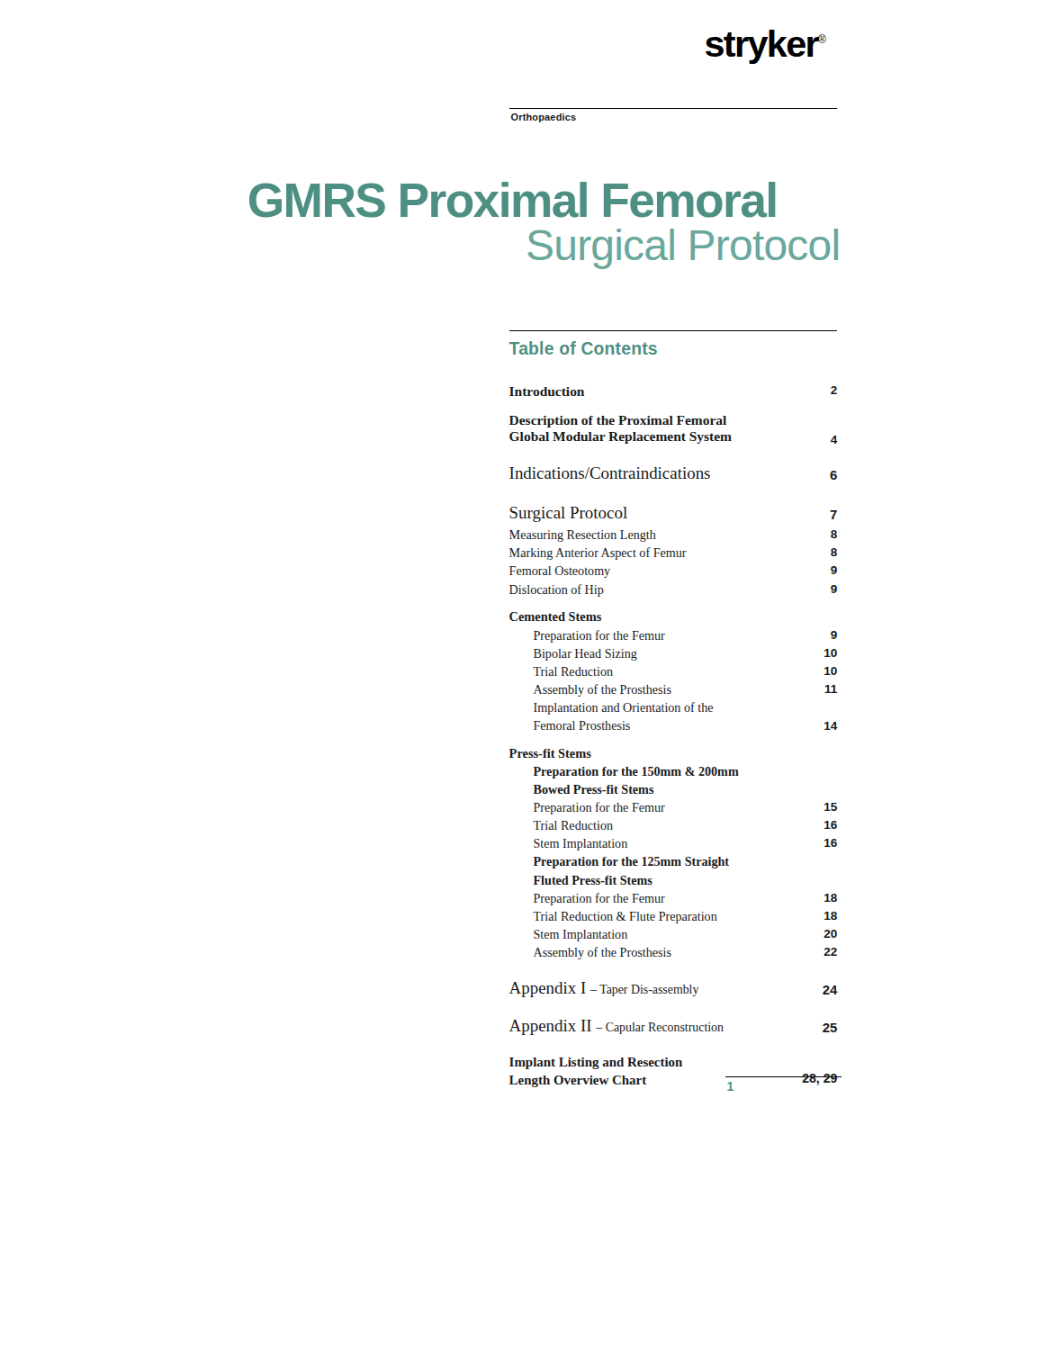stryker®
Orthopaedics
GMRS Proximal Femoral
Surgical Protocol
Table of Contents
| Introduction | 2 |
| Description of the Proximal Femoral Global Modular Replacement System | 4 |
| Indications/Contraindications | 6 |
| Surgical Protocol | 7 |
| Measuring Resection Length | 8 |
| Marking Anterior Aspect of Femur | 8 |
| Femoral Osteotomy | 9 |
| Dislocation of Hip | 9 |
| Cemented Stems | |
| Preparation for the Femur | 9 |
| Bipolar Head Sizing | 10 |
| Trial Reduction | 10 |
| Assembly of the Prosthesis | 11 |
| Implantation and Orientation of the Femoral Prosthesis | 14 |
| Press-fit Stems | |
| Preparation for the 150mm & 200mm Bowed Press-fit Stems | |
| Preparation for the Femur | 15 |
| Trial Reduction | 16 |
| Stem Implantation | 16 |
| Preparation for the 125mm Straight Fluted Press-fit Stems | |
| Preparation for the Femur | 18 |
| Trial Reduction & Flute Preparation | 18 |
| Stem Implantation | 20 |
| Assembly of the Prosthesis | 22 |
| Appendix I – Taper Dis-assembly | 24 |
| Appendix II – Capular Reconstruction | 25 |
| Implant Listing and Resection | |
| Length Overview Chart | 28, 29 |
1